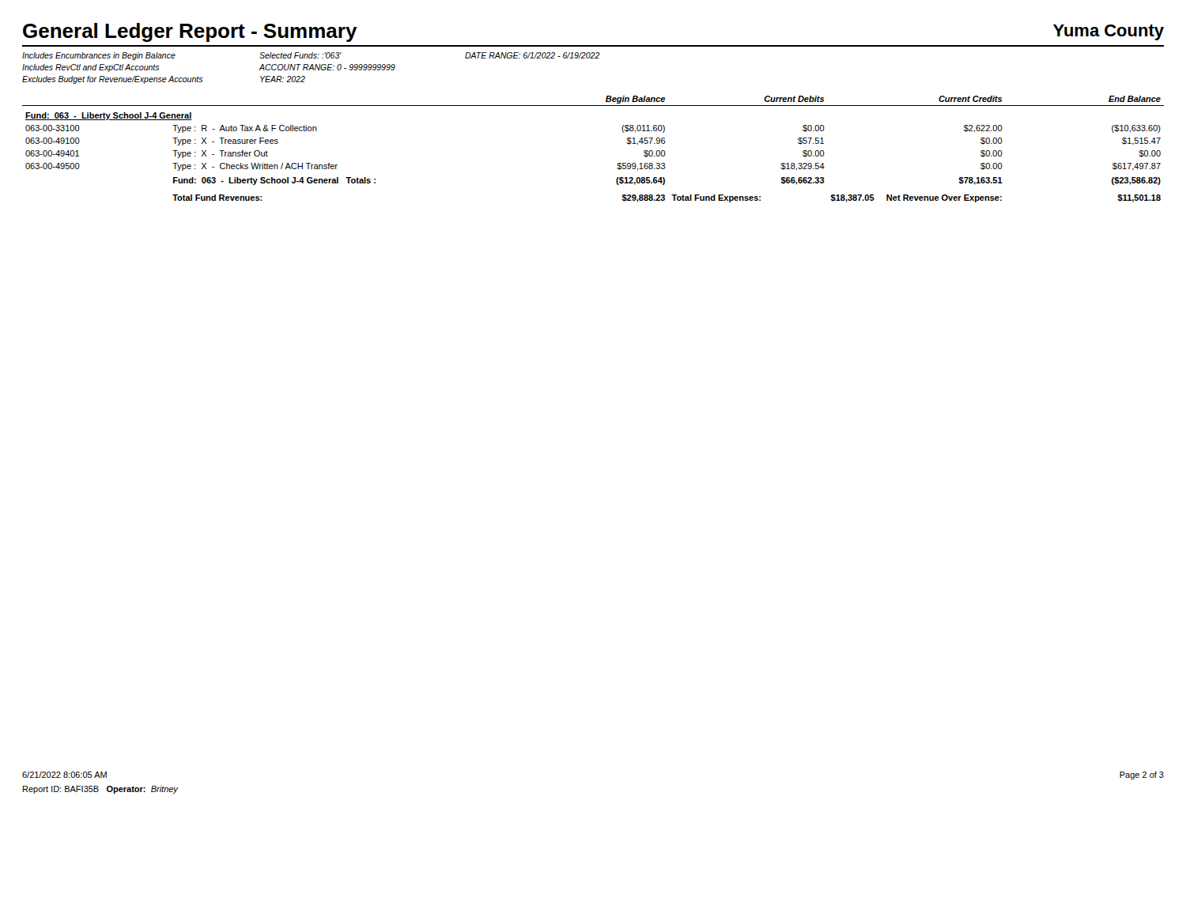General Ledger Report - Summary
Yuma County
Includes Encumbrances in Begin Balance
Includes RevCtl and ExpCtl Accounts
Excludes Budget for Revenue/Expense Accounts
Selected Funds: :'063'
ACCOUNT RANGE: 0 - 9999999999
YEAR: 2022
DATE RANGE: 6/1/2022 - 6/19/2022
| | | Begin Balance | Current Debits | Current Credits | End Balance |
| --- | --- | --- | --- | --- | --- |
| Fund: 063 - Liberty School J-4 General |
| 063-00-33100 | Type : R - Auto Tax A & F Collection | ($8,011.60) | $0.00 | $2,622.00 | ($10,633.60) |
| 063-00-49100 | Type : X - Treasurer Fees | $1,457.96 | $57.51 | $0.00 | $1,515.47 |
| 063-00-49401 | Type : X - Transfer Out | $0.00 | $0.00 | $0.00 | $0.00 |
| 063-00-49500 | Type : X - Checks Written / ACH Transfer | $599,168.33 | $18,329.54 | $0.00 | $617,497.87 |
| | Fund: 063 - Liberty School J-4 General Totals : | ($12,085.64) | $66,662.33 | $78,163.51 | ($23,586.82) |
| | Total Fund Revenues: | $29,888.23 | Total Fund Expenses: | $18,387.05 Net Revenue Over Expense: | $11,501.18 |
6/21/2022 8:06:05 AM Page 2 of 3
Report ID: BAFI35B Operator: Britney